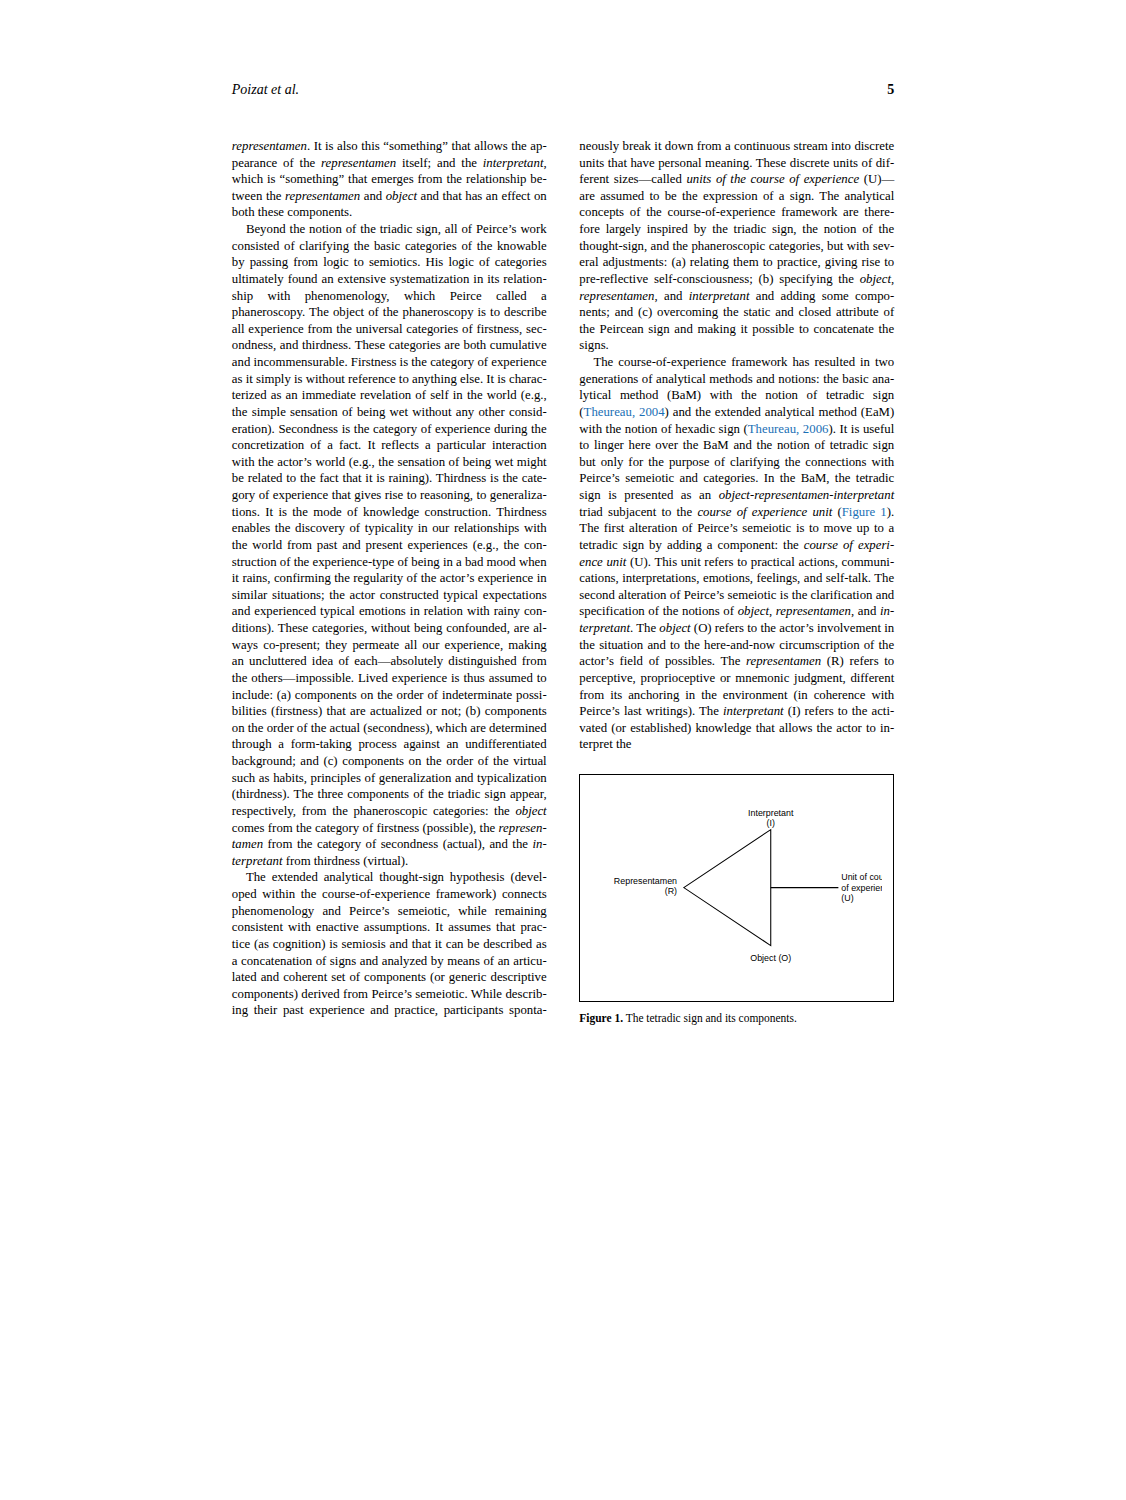Poizat et al. 5
representamen. It is also this “something” that allows the appearance of the representamen itself; and the interpretant, which is “something” that emerges from the relationship between the representamen and object and that has an effect on both these components.
Beyond the notion of the triadic sign, all of Peirce’s work consisted of clarifying the basic categories of the knowable by passing from logic to semiotics. His logic of categories ultimately found an extensive systematization in its relationship with phenomenology, which Peirce called a phaneroscopy. The object of the phaneroscopy is to describe all experience from the universal categories of firstness, secondness, and thirdness. These categories are both cumulative and incommensurable. Firstness is the category of experience as it simply is without reference to anything else. It is characterized as an immediate revelation of self in the world (e.g., the simple sensation of being wet without any other consideration). Secondness is the category of experience during the concretization of a fact. It reflects a particular interaction with the actor’s world (e.g., the sensation of being wet might be related to the fact that it is raining). Thirdness is the category of experience that gives rise to reasoning, to generalizations. It is the mode of knowledge construction. Thirdness enables the discovery of typicality in our relationships with the world from past and present experiences (e.g., the construction of the experience-type of being in a bad mood when it rains, confirming the regularity of the actor’s experience in similar situations; the actor constructed typical expectations and experienced typical emotions in relation with rainy conditions). These categories, without being confounded, are always co-present; they permeate all our experience, making an uncluttered idea of each—absolutely distinguished from the others—impossible. Lived experience is thus assumed to include: (a) components on the order of indeterminate possibilities (firstness) that are actualized or not; (b) components on the order of the actual (secondness), which are determined through a form-taking process against an undifferentiated background; and (c) components on the order of the virtual such as habits, principles of generalization and typicalization (thirdness). The three components of the triadic sign appear, respectively, from the phaneroscopic categories: the object comes from the category of firstness (possible), the representamen from the category of secondness (actual), and the interpretant from thirdness (virtual).
The extended analytical thought-sign hypothesis (developed within the course-of-experience framework) connects phenomenology and Peirce’s semeiotic, while remaining consistent with enactive assumptions. It assumes that practice (as cognition) is semiosis and that it can be described as a concatenation of signs and analyzed by means of an articulated and coherent set of components (or generic descriptive components) derived from Peirce’s semeiotic. While describing their past experience and practice, participants spontaneously break it down from a continuous stream into discrete units that have personal meaning. These discrete units of different sizes—called units of the course of experience (U)—are assumed to be the expression of a sign. The analytical concepts of the course-of-experience framework are therefore largely inspired by the triadic sign, the notion of the thought-sign, and the phaneroscopic categories, but with several adjustments: (a) relating them to practice, giving rise to pre-reflective self-consciousness; (b) specifying the object, representamen, and interpretant and adding some components; and (c) overcoming the static and closed attribute of the Peircean sign and making it possible to concatenate the signs.
The course-of-experience framework has resulted in two generations of analytical methods and notions: the basic analytical method (BaM) with the notion of tetradic sign (Theureau, 2004) and the extended analytical method (EaM) with the notion of hexadic sign (Theureau, 2006). It is useful to linger here over the BaM and the notion of tetradic sign but only for the purpose of clarifying the connections with Peirce’s semeiotic and categories. In the BaM, the tetradic sign is presented as an object-representamen-interpretant triad subjacent to the course of experience unit (Figure 1). The first alteration of Peirce’s semeiotic is to move up to a tetradic sign by adding a component: the course of experience unit (U). This unit refers to practical actions, communications, interpretations, emotions, feelings, and self-talk. The second alteration of Peirce’s semeiotic is the clarification and specification of the notions of object, representamen, and interpretant. The object (O) refers to the actor’s involvement in the situation and to the here-and-now circumscription of the actor’s field of possibles. The representamen (R) refers to perceptive, proprioceptive or mnemonic judgment, different from its anchoring in the environment (in coherence with Peirce’s last writings). The interpretant (I) refers to the activated (or established) knowledge that allows the actor to interpret the
Interpretant (I) Representamen (R) Unit of course of experience (U) Object (O)
Figure 1. The tetradic sign and its components.